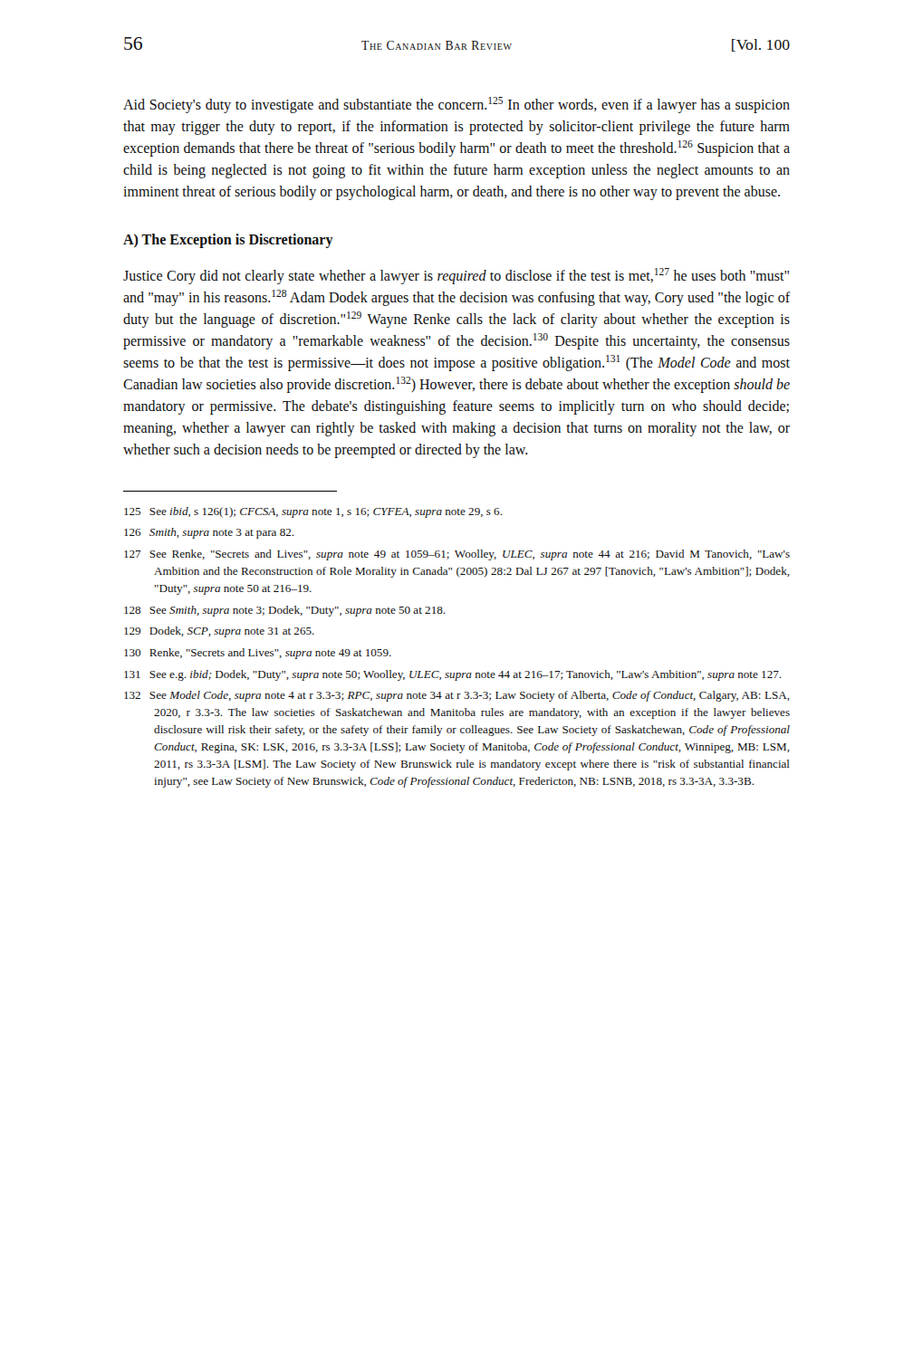56 The Canadian Bar Review [Vol. 100
Aid Society's duty to investigate and substantiate the concern.125 In other words, even if a lawyer has a suspicion that may trigger the duty to report, if the information is protected by solicitor-client privilege the future harm exception demands that there be threat of "serious bodily harm" or death to meet the threshold.126 Suspicion that a child is being neglected is not going to fit within the future harm exception unless the neglect amounts to an imminent threat of serious bodily or psychological harm, or death, and there is no other way to prevent the abuse.
A) The Exception is Discretionary
Justice Cory did not clearly state whether a lawyer is required to disclose if the test is met,127 he uses both "must" and "may" in his reasons.128 Adam Dodek argues that the decision was confusing that way, Cory used "the logic of duty but the language of discretion."129 Wayne Renke calls the lack of clarity about whether the exception is permissive or mandatory a "remarkable weakness" of the decision.130 Despite this uncertainty, the consensus seems to be that the test is permissive—it does not impose a positive obligation.131 (The Model Code and most Canadian law societies also provide discretion.132) However, there is debate about whether the exception should be mandatory or permissive. The debate's distinguishing feature seems to implicitly turn on who should decide; meaning, whether a lawyer can rightly be tasked with making a decision that turns on morality not the law, or whether such a decision needs to be preempted or directed by the law.
125 See ibid, s 126(1); CFCSA, supra note 1, s 16; CYFEA, supra note 29, s 6.
126 Smith, supra note 3 at para 82.
127 See Renke, "Secrets and Lives", supra note 49 at 1059–61; Woolley, ULEC, supra note 44 at 216; David M Tanovich, "Law's Ambition and the Reconstruction of Role Morality in Canada" (2005) 28:2 Dal LJ 267 at 297 [Tanovich, "Law's Ambition"]; Dodek, "Duty", supra note 50 at 216–19.
128 See Smith, supra note 3; Dodek, "Duty", supra note 50 at 218.
129 Dodek, SCP, supra note 31 at 265.
130 Renke, "Secrets and Lives", supra note 49 at 1059.
131 See e.g. ibid; Dodek, "Duty", supra note 50; Woolley, ULEC, supra note 44 at 216–17; Tanovich, "Law's Ambition", supra note 127.
132 See Model Code, supra note 4 at r 3.3-3; RPC, supra note 34 at r 3.3-3; Law Society of Alberta, Code of Conduct, Calgary, AB: LSA, 2020, r 3.3-3. The law societies of Saskatchewan and Manitoba rules are mandatory, with an exception if the lawyer believes disclosure will risk their safety, or the safety of their family or colleagues. See Law Society of Saskatchewan, Code of Professional Conduct, Regina, SK: LSK, 2016, rs 3.3-3A [LSS]; Law Society of Manitoba, Code of Professional Conduct, Winnipeg, MB: LSM, 2011, rs 3.3-3A [LSM]. The Law Society of New Brunswick rule is mandatory except where there is "risk of substantial financial injury", see Law Society of New Brunswick, Code of Professional Conduct, Fredericton, NB: LSNB, 2018, rs 3.3-3A, 3.3-3B.